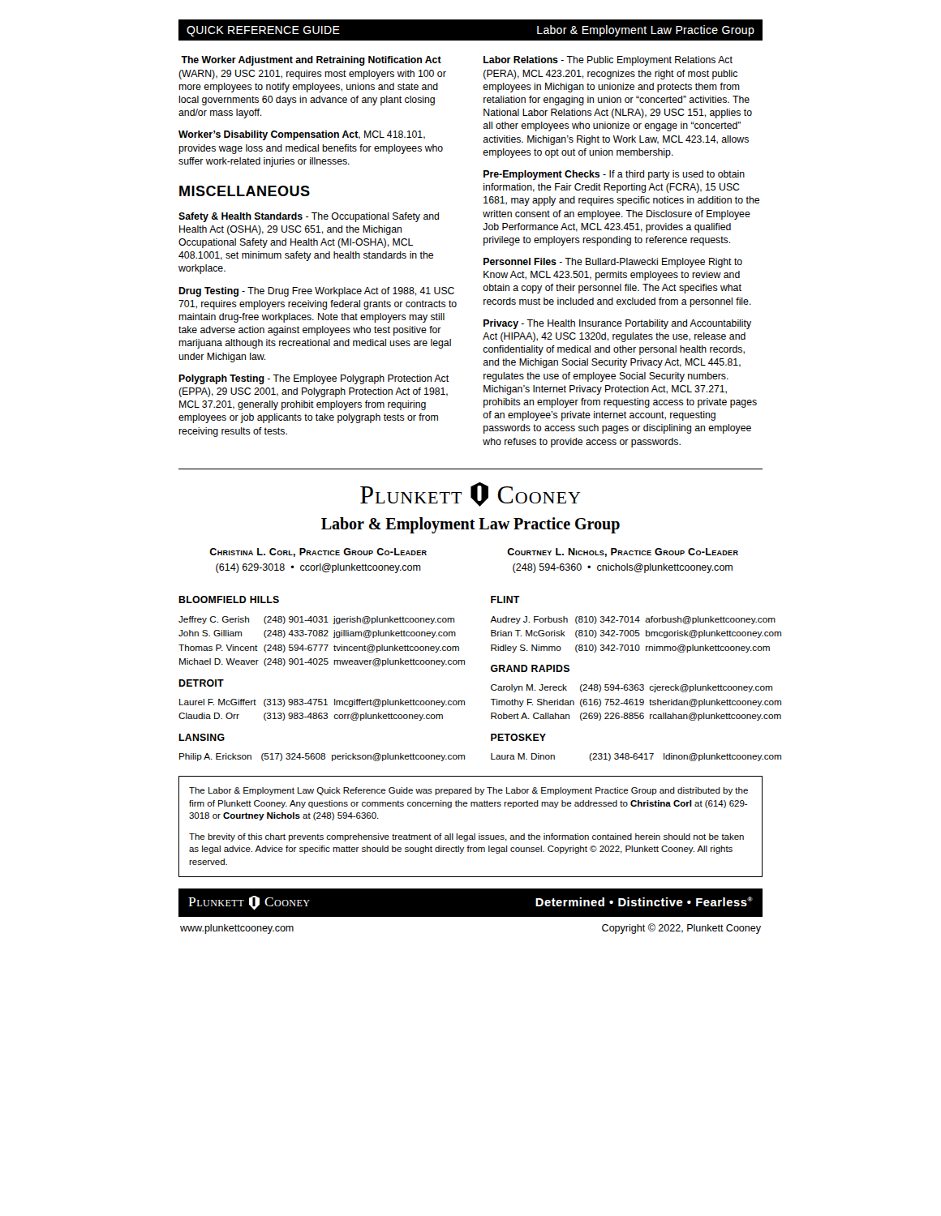Quick Reference Guide
Labor & Employment Law Practice Group
The Worker Adjustment and Retraining Notification Act (WARN), 29 USC 2101, requires most employers with 100 or more employees to notify employees, unions and state and local governments 60 days in advance of any plant closing and/or mass layoff.
Worker’s Disability Compensation Act, MCL 418.101, provides wage loss and medical benefits for employees who suffer work-related injuries or illnesses.
Miscellaneous
Safety & Health Standards - The Occupational Safety and Health Act (OSHA), 29 USC 651, and the Michigan Occupational Safety and Health Act (MI-OSHA), MCL 408.1001, set minimum safety and health standards in the workplace.
Drug Testing - The Drug Free Workplace Act of 1988, 41 USC 701, requires employers receiving federal grants or contracts to maintain drug-free workplaces. Note that employers may still take adverse action against employees who test positive for marijuana although its recreational and medical uses are legal under Michigan law.
Polygraph Testing - The Employee Polygraph Protection Act (EPPA), 29 USC 2001, and Polygraph Protection Act of 1981, MCL 37.201, generally prohibit employers from requiring employees or job applicants to take polygraph tests or from receiving results of tests.
Labor Relations - The Public Employment Relations Act (PERA), MCL 423.201, recognizes the right of most public employees in Michigan to unionize and protects them from retaliation for engaging in union or “concerted” activities. The National Labor Relations Act (NLRA), 29 USC 151, applies to all other employees who unionize or engage in “concerted” activities. Michigan’s Right to Work Law, MCL 423.14, allows employees to opt out of union membership.
Pre-Employment Checks - If a third party is used to obtain information, the Fair Credit Reporting Act (FCRA), 15 USC 1681, may apply and requires specific notices in addition to the written consent of an employee. The Disclosure of Employee Job Performance Act, MCL 423.451, provides a qualified privilege to employers responding to reference requests.
Personnel Files - The Bullard-Plawecki Employee Right to Know Act, MCL 423.501, permits employees to review and obtain a copy of their personnel file. The Act specifies what records must be included and excluded from a personnel file.
Privacy - The Health Insurance Portability and Accountability Act (HIPAA), 42 USC 1320d, regulates the use, release and confidentiality of medical and other personal health records, and the Michigan Social Security Privacy Act, MCL 445.81, regulates the use of employee Social Security numbers. Michigan’s Internet Privacy Protection Act, MCL 37.271, prohibits an employer from requesting access to private pages of an employee’s private internet account, requesting passwords to access such pages or disciplining an employee who refuses to provide access or passwords.
Plunkett Cooney
Labor & Employment Law Practice Group
Christina L. Corl, Practice Group Co-Leader
(614) 629-3018 • ccorl@plunkettcooney.com
Courtney L. Nichols, Practice Group Co-Leader
(248) 594-6360 • cnichols@plunkettcooney.com
BLOOMFIELD HILLS
| Jeffrey C. Gerish | (248) 901-4031 | jgerish@plunkettcooney.com |
| John S. Gilliam | (248) 433-7082 | jgilliam@plunkettcooney.com |
| Thomas P. Vincent | (248) 594-6777 | tvincent@plunkettcooney.com |
| Michael D. Weaver | (248) 901-4025 | mweaver@plunkettcooney.com |
DETROIT
| Laurel F. McGiffert | (313) 983-4751 | lmcgiffert@plunkettcooney.com |
| Claudia D. Orr | (313) 983-4863 | corr@plunkettcooney.com |
LANSING
| Philip A. Erickson | (517) 324-5608 | perickson@plunkettcooney.com |
FLINT
| Audrey J. Forbush | (810) 342-7014 | aforbush@plunkettcooney.com |
| Brian T. McGorisk | (810) 342-7005 | bmcgorisk@plunkettcooney.com |
| Ridley S. Nimmo | (810) 342-7010 | rnimmo@plunkettcooney.com |
GRAND RAPIDS
| Carolyn M. Jereck | (248) 594-6363 | cjereck@plunkettcooney.com |
| Timothy F. Sheridan | (616) 752-4619 | tsheridan@plunkettcooney.com |
| Robert A. Callahan | (269) 226-8856 | rcallahan@plunkettcooney.com |
PETOSKEY
| Laura M. Dinon | (231) 348-6417 | ldinon@plunkettcooney.com |
The Labor & Employment Law Quick Reference Guide was prepared by The Labor & Employment Practice Group and distributed by the firm of Plunkett Cooney. Any questions or comments concerning the matters reported may be addressed to Christina Corl at (614) 629-3018 or Courtney Nichols at (248) 594-6360.
The brevity of this chart prevents comprehensive treatment of all legal issues, and the information contained herein should not be taken as legal advice. Advice for specific matter should be sought directly from legal counsel. Copyright © 2022, Plunkett Cooney. All rights reserved.
Plunkett Cooney
Determined • Distinctive • Fearless®
www.plunkettcooney.com
Copyright © 2022, Plunkett Cooney